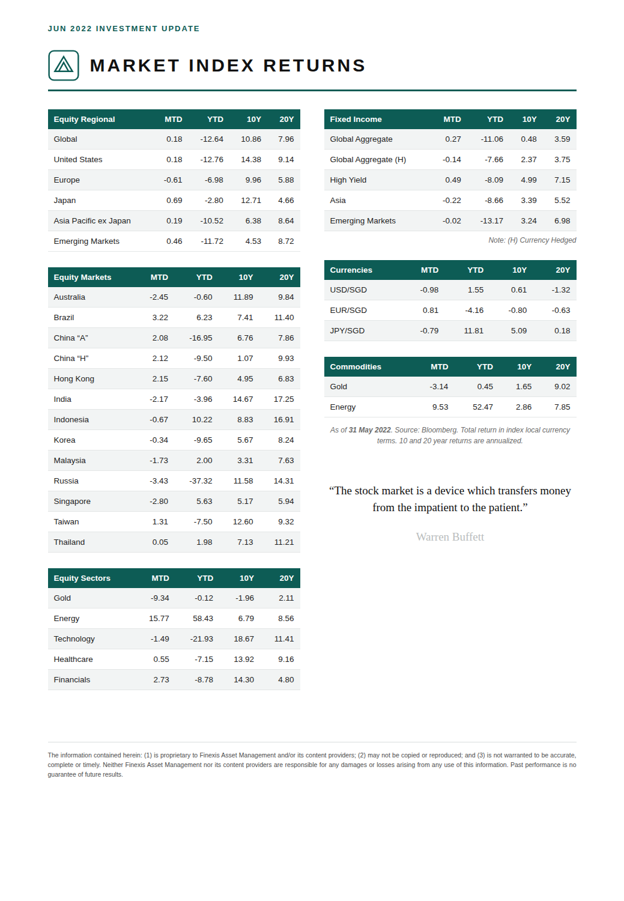JUN 2022 INVESTMENT UPDATE
MARKET INDEX RETURNS
| Equity Regional | MTD | YTD | 10Y | 20Y |
| --- | --- | --- | --- | --- |
| Global | 0.18 | -12.64 | 10.86 | 7.96 |
| United States | 0.18 | -12.76 | 14.38 | 9.14 |
| Europe | -0.61 | -6.98 | 9.96 | 5.88 |
| Japan | 0.69 | -2.80 | 12.71 | 4.66 |
| Asia Pacific ex Japan | 0.19 | -10.52 | 6.38 | 8.64 |
| Emerging Markets | 0.46 | -11.72 | 4.53 | 8.72 |
| Equity Markets | MTD | YTD | 10Y | 20Y |
| --- | --- | --- | --- | --- |
| Australia | -2.45 | -0.60 | 11.89 | 9.84 |
| Brazil | 3.22 | 6.23 | 7.41 | 11.40 |
| China “A” | 2.08 | -16.95 | 6.76 | 7.86 |
| China “H” | 2.12 | -9.50 | 1.07 | 9.93 |
| Hong Kong | 2.15 | -7.60 | 4.95 | 6.83 |
| India | -2.17 | -3.96 | 14.67 | 17.25 |
| Indonesia | -0.67 | 10.22 | 8.83 | 16.91 |
| Korea | -0.34 | -9.65 | 5.67 | 8.24 |
| Malaysia | -1.73 | 2.00 | 3.31 | 7.63 |
| Russia | -3.43 | -37.32 | 11.58 | 14.31 |
| Singapore | -2.80 | 5.63 | 5.17 | 5.94 |
| Taiwan | 1.31 | -7.50 | 12.60 | 9.32 |
| Thailand | 0.05 | 1.98 | 7.13 | 11.21 |
| Equity Sectors | MTD | YTD | 10Y | 20Y |
| --- | --- | --- | --- | --- |
| Gold | -9.34 | -0.12 | -1.96 | 2.11 |
| Energy | 15.77 | 58.43 | 6.79 | 8.56 |
| Technology | -1.49 | -21.93 | 18.67 | 11.41 |
| Healthcare | 0.55 | -7.15 | 13.92 | 9.16 |
| Financials | 2.73 | -8.78 | 14.30 | 4.80 |
| Fixed Income | MTD | YTD | 10Y | 20Y |
| --- | --- | --- | --- | --- |
| Global Aggregate | 0.27 | -11.06 | 0.48 | 3.59 |
| Global Aggregate (H) | -0.14 | -7.66 | 2.37 | 3.75 |
| High Yield | 0.49 | -8.09 | 4.99 | 7.15 |
| Asia | -0.22 | -8.66 | 3.39 | 5.52 |
| Emerging Markets | -0.02 | -13.17 | 3.24 | 6.98 |
Note: (H) Currency Hedged
| Currencies | MTD | YTD | 10Y | 20Y |
| --- | --- | --- | --- | --- |
| USD/SGD | -0.98 | 1.55 | 0.61 | -1.32 |
| EUR/SGD | 0.81 | -4.16 | -0.80 | -0.63 |
| JPY/SGD | -0.79 | 11.81 | 5.09 | 0.18 |
| Commodities | MTD | YTD | 10Y | 20Y |
| --- | --- | --- | --- | --- |
| Gold | -3.14 | 0.45 | 1.65 | 9.02 |
| Energy | 9.53 | 52.47 | 2.86 | 7.85 |
As of 31 May 2022. Source: Bloomberg. Total return in index local currency terms. 10 and 20 year returns are annualized.
“The stock market is a device which transfers money from the impatient to the patient.”
Warren Buffett
The information contained herein: (1) is proprietary to Finexis Asset Management and/or its content providers; (2) may not be copied or reproduced; and (3) is not warranted to be accurate, complete or timely. Neither Finexis Asset Management nor its content providers are responsible for any damages or losses arising from any use of this information. Past performance is no guarantee of future results.